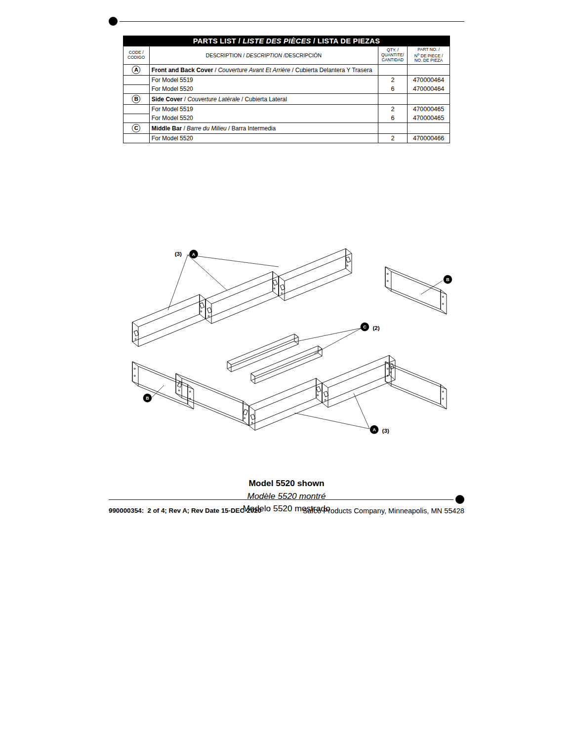| PARTS LIST / LISTE DES PIÈCES / LISTA DE PIEZAS |
| --- |
| CODE / CODIGO | DESCRIPTION / DESCRIPTION /DESCRIPCIÓN | QTY. / QUANTITE/ CANTIDAD | PART NO. / N o DE PIECE / NO. DE PIEZA |
| A | Front and Back Cover / Couverture Avant Et Arrière / Cubierta Delantera Y Trasera | | |
| | For Model 5519 | 2 | 470000464 |
| | For Model 5520 | 6 | 470000464 |
| B | Side Cover / Couverture Latérale / Cubierta Lateral | | |
| | For Model 5519 | 2 | 470000465 |
| | For Model 5520 | 6 | 470000465 |
| C | Middle Bar / Barre du Milieu / Barra Intermedia | | |
| | For Model 5520 | 2 | 470000466 |
A (3) B C (2) B A (3)
Model 5520 shown
Modèle 5520 montré
Modelo 5520 mostrado
990000354: 2 of 4; Rev A; Rev Date 15-DEC-2020
Safco Products Company, Minneapolis, MN 55428